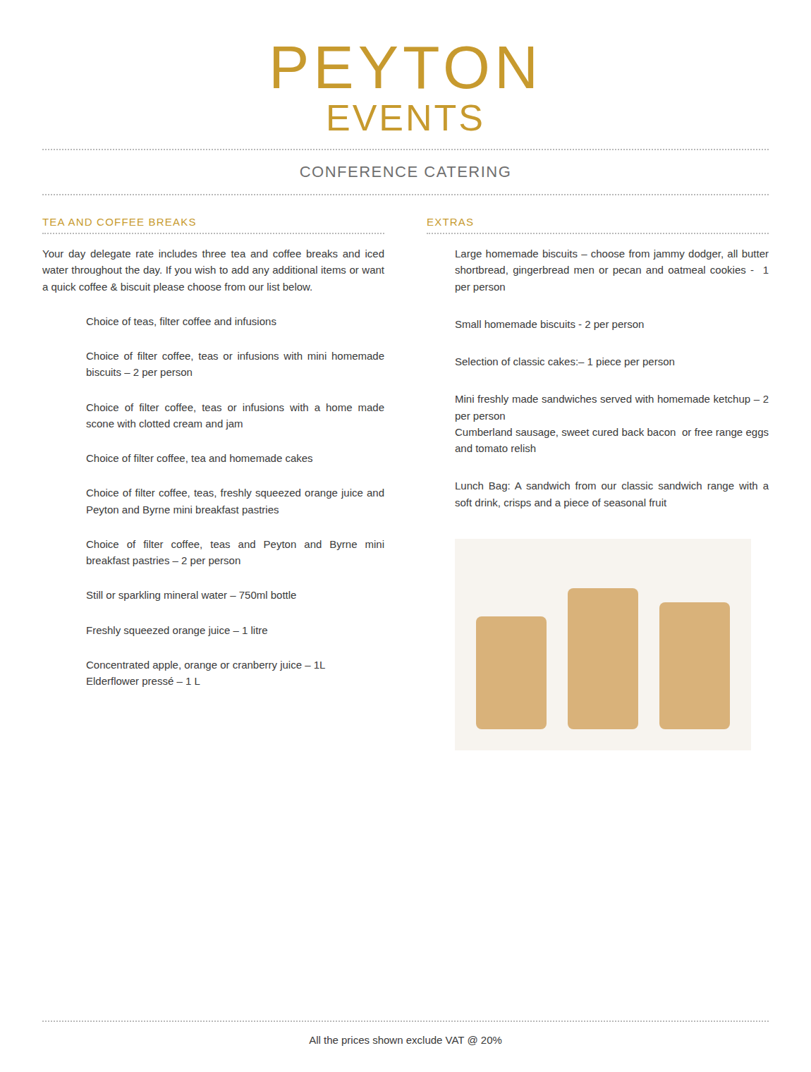PEYTON
EVENTS
CONFERENCE CATERING
Tea and Coffee Breaks
Your day delegate rate includes three tea and coffee breaks and iced water throughout the day. If you wish to add any additional items or want a quick coffee & biscuit please choose from our list below.
Choice of teas, filter coffee and infusions
Choice of filter coffee, teas or infusions with mini homemade biscuits – 2 per person
Choice of filter coffee, teas or infusions with a home made scone with clotted cream and jam
Choice of filter coffee, tea and homemade cakes
Choice of filter coffee, teas, freshly squeezed orange juice and Peyton and Byrne mini breakfast pastries
Choice of filter coffee, teas and Peyton and Byrne mini breakfast pastries – 2 per person
Still or sparkling mineral water – 750ml bottle
Freshly squeezed orange juice – 1 litre
Concentrated apple, orange or cranberry juice – 1L
Elderflower pressé – 1 L
Extras
Large homemade biscuits – choose from jammy dodger, all butter shortbread, gingerbread men or pecan and oatmeal cookies - 1 per person
Small homemade biscuits - 2 per person
Selection of classic cakes:– 1 piece per person
Mini freshly made sandwiches served with homemade ketchup – 2 per person
Cumberland sausage, sweet cured back bacon or free range eggs and tomato relish
Lunch Bag: A sandwich from our classic sandwich range with a soft drink, crisps and a piece of seasonal fruit
All the prices shown exclude VAT @ 20%